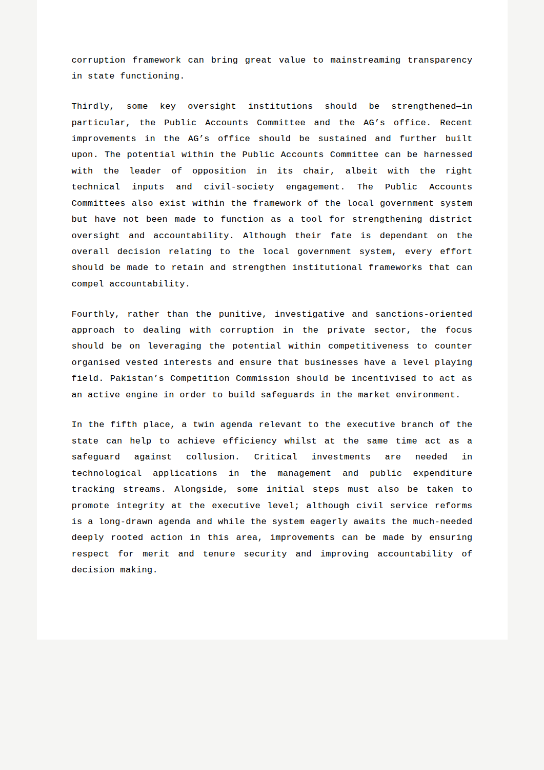corruption framework can bring great value to mainstreaming transparency in state functioning.
Thirdly, some key oversight institutions should be strengthened—in particular, the Public Accounts Committee and the AG’s office. Recent improvements in the AG’s office should be sustained and further built upon. The potential within the Public Accounts Committee can be harnessed with the leader of opposition in its chair, albeit with the right technical inputs and civil-society engagement. The Public Accounts Committees also exist within the framework of the local government system but have not been made to function as a tool for strengthening district oversight and accountability. Although their fate is dependant on the overall decision relating to the local government system, every effort should be made to retain and strengthen institutional frameworks that can compel accountability.
Fourthly, rather than the punitive, investigative and sanctions-oriented approach to dealing with corruption in the private sector, the focus should be on leveraging the potential within competitiveness to counter organised vested interests and ensure that businesses have a level playing field. Pakistan’s Competition Commission should be incentivised to act as an active engine in order to build safeguards in the market environment.
In the fifth place, a twin agenda relevant to the executive branch of the state can help to achieve efficiency whilst at the same time act as a safeguard against collusion. Critical investments are needed in technological applications in the management and public expenditure tracking streams. Alongside, some initial steps must also be taken to promote integrity at the executive level; although civil service reforms is a long-drawn agenda and while the system eagerly awaits the much-needed deeply rooted action in this area, improvements can be made by ensuring respect for merit and tenure security and improving accountability of decision making.